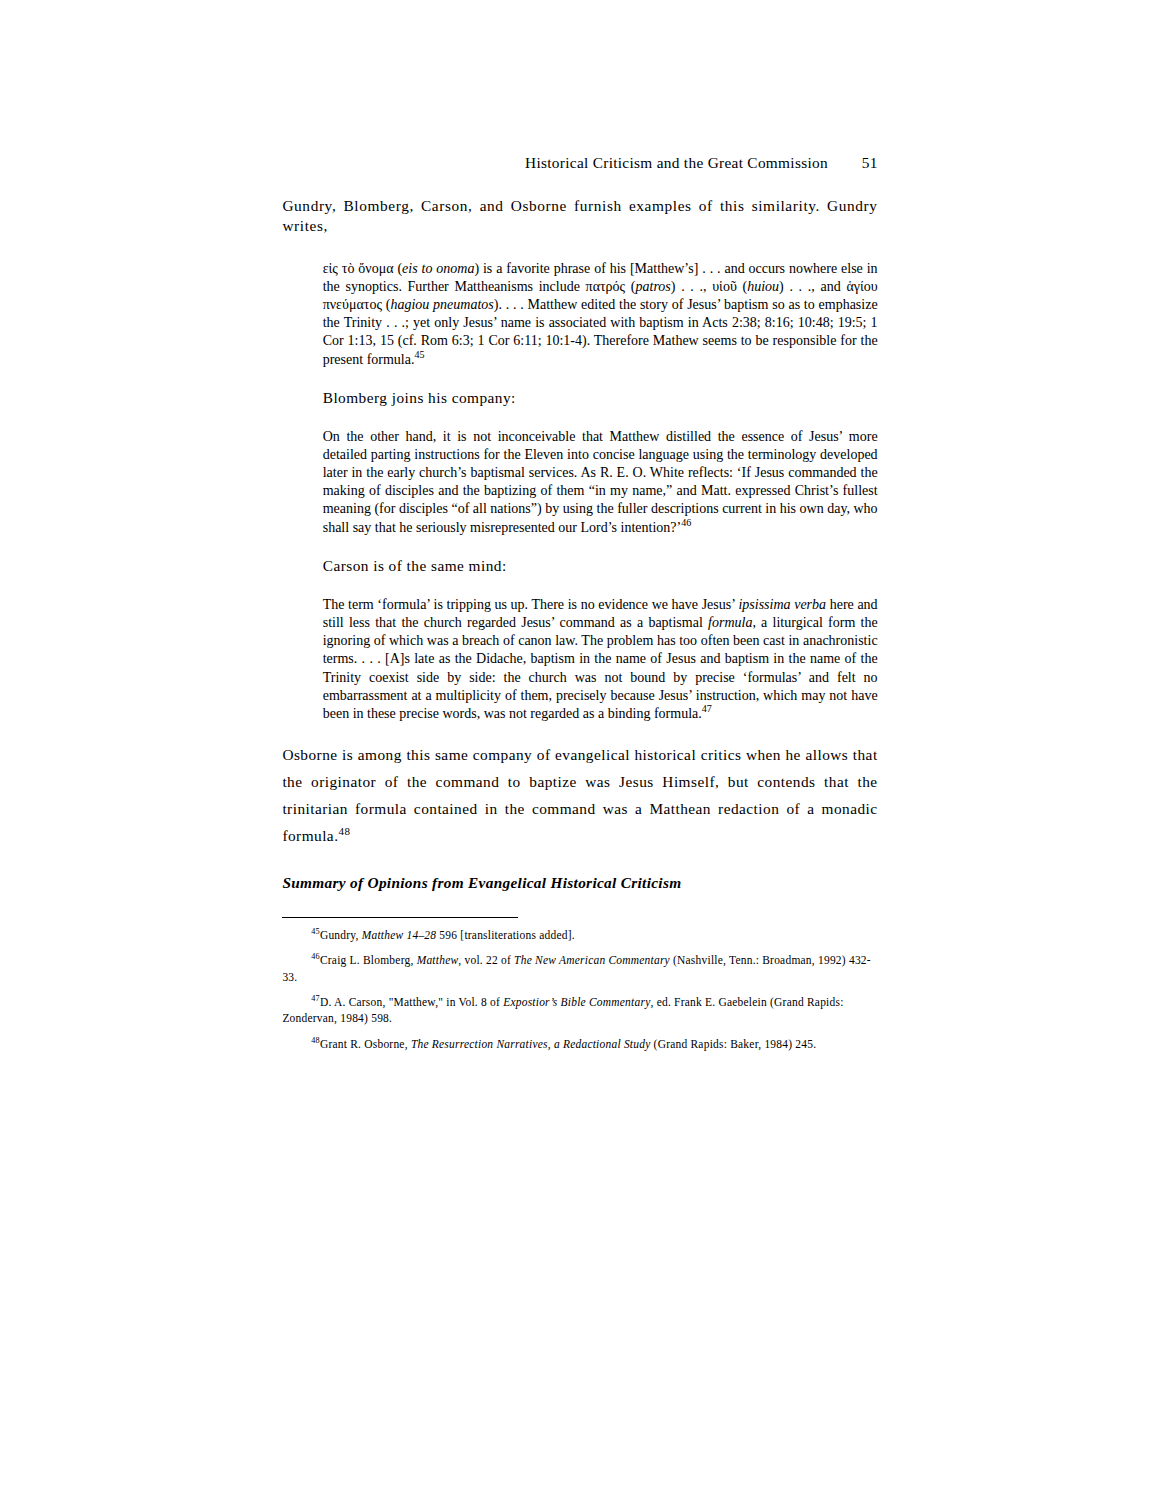Historical Criticism and the Great Commission51
Gundry, Blomberg, Carson, and Osborne furnish examples of this similarity. Gundry writes,
εἰς τὸ ὄνομα (eis to onoma) is a favorite phrase of his [Matthew’s] . . . and occurs nowhere else in the synoptics. Further Mattheanisms include πατρός (patros) . . ., υἱοῦ (huiou) . . ., and ἁγίου πνεύματος (hagiou pneumatos). . . . Matthew edited the story of Jesus’ baptism so as to emphasize the Trinity . . .; yet only Jesus’ name is associated with baptism in Acts 2:38; 8:16; 10:48; 19:5; 1 Cor 1:13, 15 (cf. Rom 6:3; 1 Cor 6:11; 10:1-4). Therefore Mathew seems to be responsible for the present formula.45
Blomberg joins his company:
On the other hand, it is not inconceivable that Matthew distilled the essence of Jesus’ more detailed parting instructions for the Eleven into concise language using the terminology developed later in the early church’s baptismal services. As R. E. O. White reflects: ‘If Jesus commanded the making of disciples and the baptizing of them “in my name,” and Matt. expressed Christ’s fullest meaning (for disciples “of all nations”) by using the fuller descriptions current in his own day, who shall say that he seriously misrepresented our Lord’s intention?’46
Carson is of the same mind:
The term ‘formula’ is tripping us up. There is no evidence we have Jesus’ ipsissima verba here and still less that the church regarded Jesus’ command as a baptismal formula, a liturgical form the ignoring of which was a breach of canon law. The problem has too often been cast in anachronistic terms. . . . [A]s late as the Didache, baptism in the name of Jesus and baptism in the name of the Trinity coexist side by side: the church was not bound by precise ‘formulas’ and felt no embarrassment at a multiplicity of them, precisely because Jesus’ instruction, which may not have been in these precise words, was not regarded as a binding formula.47
Osborne is among this same company of evangelical historical critics when he allows that the originator of the command to baptize was Jesus Himself, but contends that the trinitarian formula contained in the command was a Matthean redaction of a monadic formula.48
Summary of Opinions from Evangelical Historical Criticism
45Gundry, Matthew 14–28 596 [transliterations added].
46Craig L. Blomberg, Matthew, vol. 22 of The New American Commentary (Nashville, Tenn.: Broadman, 1992) 432-33.
47D. A. Carson, "Matthew," in Vol. 8 of Expostior’s Bible Commentary, ed. Frank E. Gaebelein (Grand Rapids: Zondervan, 1984) 598.
48Grant R. Osborne, The Resurrection Narratives, a Redactional Study (Grand Rapids: Baker, 1984) 245.